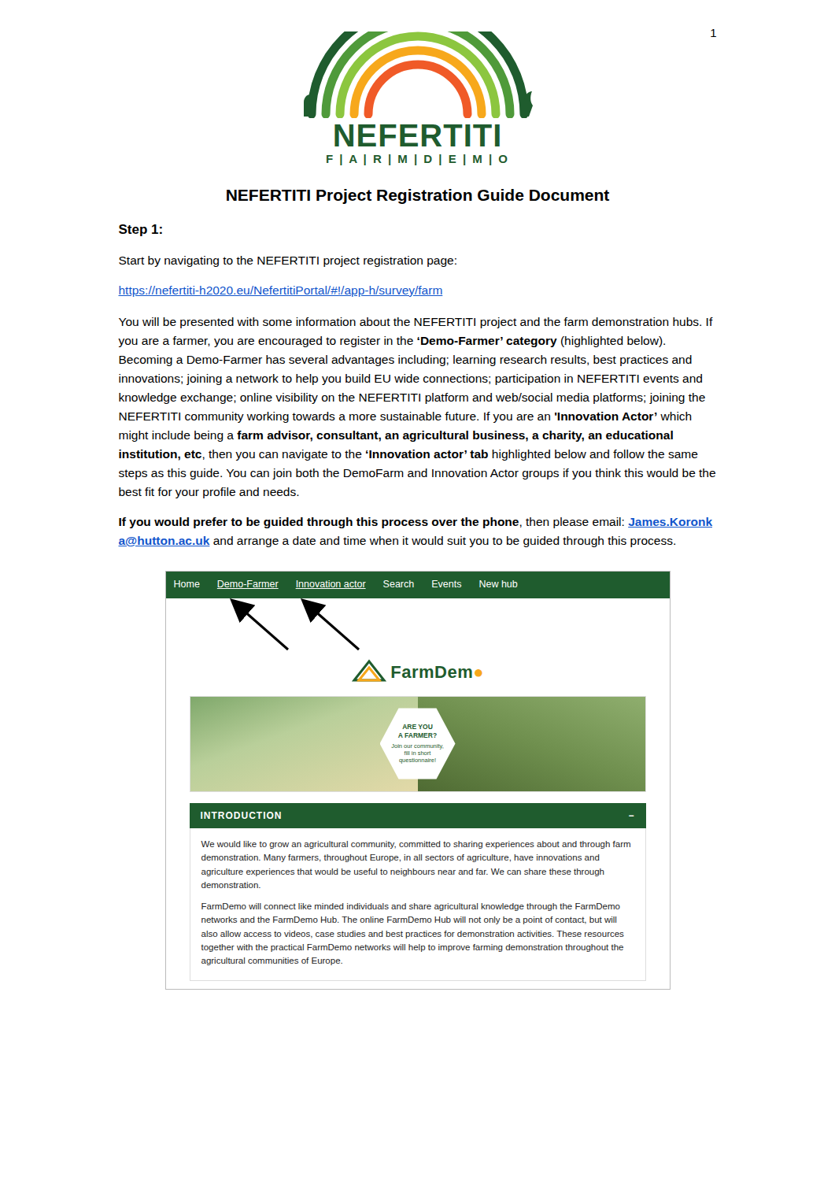1
NEFERTITI
F | A | R | M | D | E | M | O
NEFERTITI Project Registration Guide Document
Step 1:
Start by navigating to the NEFERTITI project registration page:
https://nefertiti-h2020.eu/NefertitiPortal/#!/app-h/survey/farm
You will be presented with some information about the NEFERTITI project and the farm demonstration hubs. If you are a farmer, you are encouraged to register in the ‘Demo-Farmer’ category (highlighted below). Becoming a Demo-Farmer has several advantages including; learning research results, best practices and innovations; joining a network to help you build EU wide connections; participation in NEFERTITI events and knowledge exchange; online visibility on the NEFERTITI platform and web/social media platforms; joining the NEFERTITI community working towards a more sustainable future. If you are an 'Innovation Actor’ which might include being a farm advisor, consultant, an agricultural business, a charity, an educational institution, etc, then you can navigate to the ‘Innovation actor’ tab highlighted below and follow the same steps as this guide. You can join both the DemoFarm and Innovation Actor groups if you think this would be the best fit for your profile and needs.
If you would prefer to be guided through this process over the phone, then please email: James.Koronka@hutton.ac.uk and arrange a date and time when it would suit you to be guided through this process.
Home Demo-Farmer Innovation actor Search Events New hub
FarmDem●
ARE YOU
A FARMER? Join our community,
fill in short
questionnaire!
INTRODUCTION −
We would like to grow an agricultural community, committed to sharing experiences about and through farm demonstration. Many farmers, throughout Europe, in all sectors of agriculture, have innovations and agriculture experiences that would be useful to neighbours near and far. We can share these through demonstration.
FarmDemo will connect like minded individuals and share agricultural knowledge through the FarmDemo networks and the FarmDemo Hub. The online FarmDemo Hub will not only be a point of contact, but will also allow access to videos, case studies and best practices for demonstration activities. These resources together with the practical FarmDemo networks will help to improve farming demonstration throughout the agricultural communities of Europe.